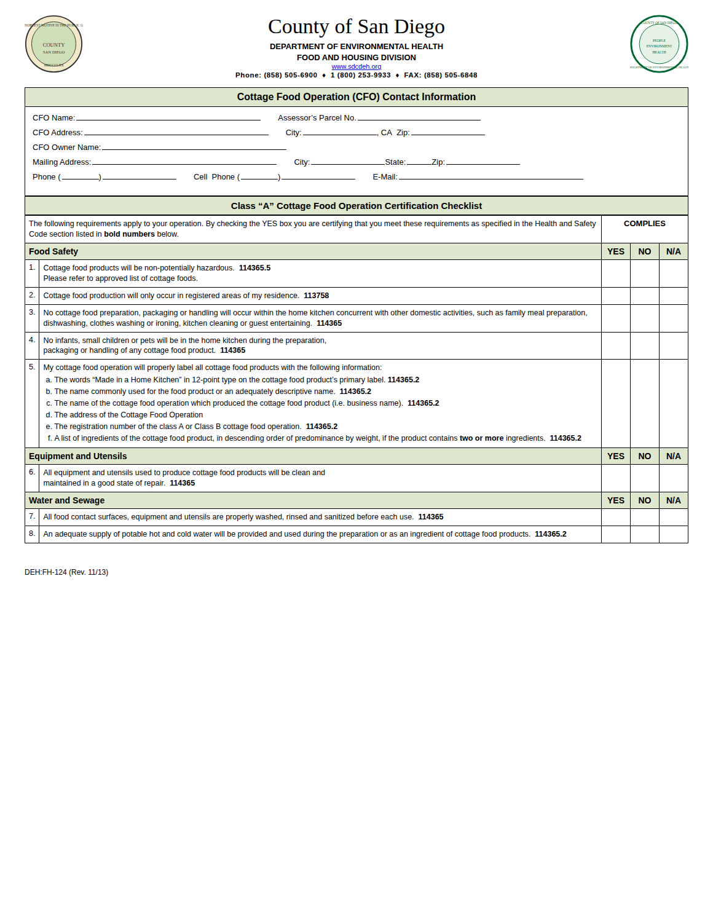County of San Diego
DEPARTMENT OF ENVIRONMENTAL HEALTH
FOOD AND HOUSING DIVISION
www.sdcdeh.org
Phone: (858) 505-6900 ♦ 1 (800) 253-9933 ♦ FAX: (858) 505-6848
Cottage Food Operation (CFO) Contact Information
CFO Name:
Assessor’s Parcel No.
CFO Address:
City: , CA Zip:
CFO Owner Name:
Mailing Address:
City: State: Zip:
Phone ( )
Cell Phone ( )
E-Mail:
Class “A” Cottage Food Operation Certification Checklist
| The following requirements apply to your operation. By checking the YES box you are certifying that you meet these requirements as specified in the Health and Safety Code section listed in bold numbers below. | COMPLIES |
| Food Safety | YES | NO | N/A |
| 1. | Cottage food products will be non-potentially hazardous. 114365.5 Please refer to approved list of cottage foods. | | | |
| 2. | Cottage food production will only occur in registered areas of my residence. 113758 | | | |
| 3. | No cottage food preparation, packaging or handling will occur within the home kitchen concurrent with other domestic activities, such as family meal preparation, dishwashing, clothes washing or ironing, kitchen cleaning or guest entertaining. 114365 | | | |
| 4. | No infants, small children or pets will be in the home kitchen during the preparation, packaging or handling of any cottage food product. 114365 | | | |
| 5. | My cottage food operation will properly label all cottage food products with the following information: The words “Made in a Home Kitchen” in 12-point type on the cottage food product’s primary label. 114365.2 The name commonly used for the food product or an adequately descriptive name. 114365.2 The name of the cottage food operation which produced the cottage food product (i.e. business name). 114365.2 The address of the Cottage Food Operation The registration number of the class A or Class B cottage food operation. 114365.2 A list of ingredients of the cottage food product, in descending order of predominance by weight, if the product contains two or more ingredients. 114365.2 | | | |
| Equipment and Utensils | YES | NO | N/A |
| 6. | All equipment and utensils used to produce cottage food products will be clean and maintained in a good state of repair. 114365 | | | |
| Water and Sewage | YES | NO | N/A |
| 7. | All food contact surfaces, equipment and utensils are properly washed, rinsed and sanitized before each use. 114365 | | | |
| 8. | An adequate supply of potable hot and cold water will be provided and used during the preparation or as an ingredient of cottage food products. 114365.2 | | | |
DEH:FH-124 (Rev. 11/13)